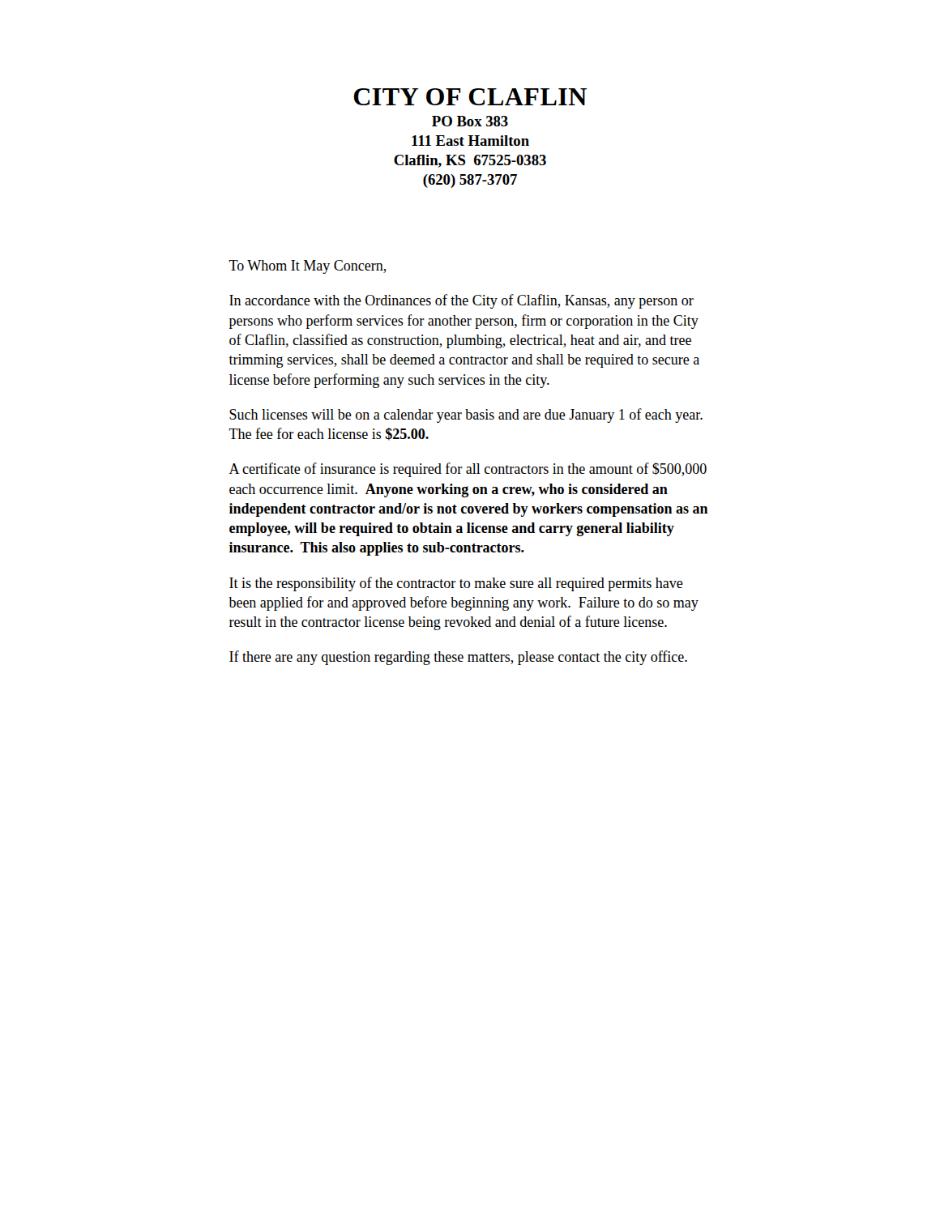CITY OF CLAFLIN
PO Box 383
111 East Hamilton
Claflin, KS 67525-0383
(620) 587-3707
To Whom It May Concern,
In accordance with the Ordinances of the City of Claflin, Kansas, any person or persons who perform services for another person, firm or corporation in the City of Claflin, classified as construction, plumbing, electrical, heat and air, and tree trimming services, shall be deemed a contractor and shall be required to secure a license before performing any such services in the city.
Such licenses will be on a calendar year basis and are due January 1 of each year. The fee for each license is $25.00.
A certificate of insurance is required for all contractors in the amount of $500,000 each occurrence limit. Anyone working on a crew, who is considered an independent contractor and/or is not covered by workers compensation as an employee, will be required to obtain a license and carry general liability insurance. This also applies to sub-contractors.
It is the responsibility of the contractor to make sure all required permits have been applied for and approved before beginning any work. Failure to do so may result in the contractor license being revoked and denial of a future license.
If there are any question regarding these matters, please contact the city office.